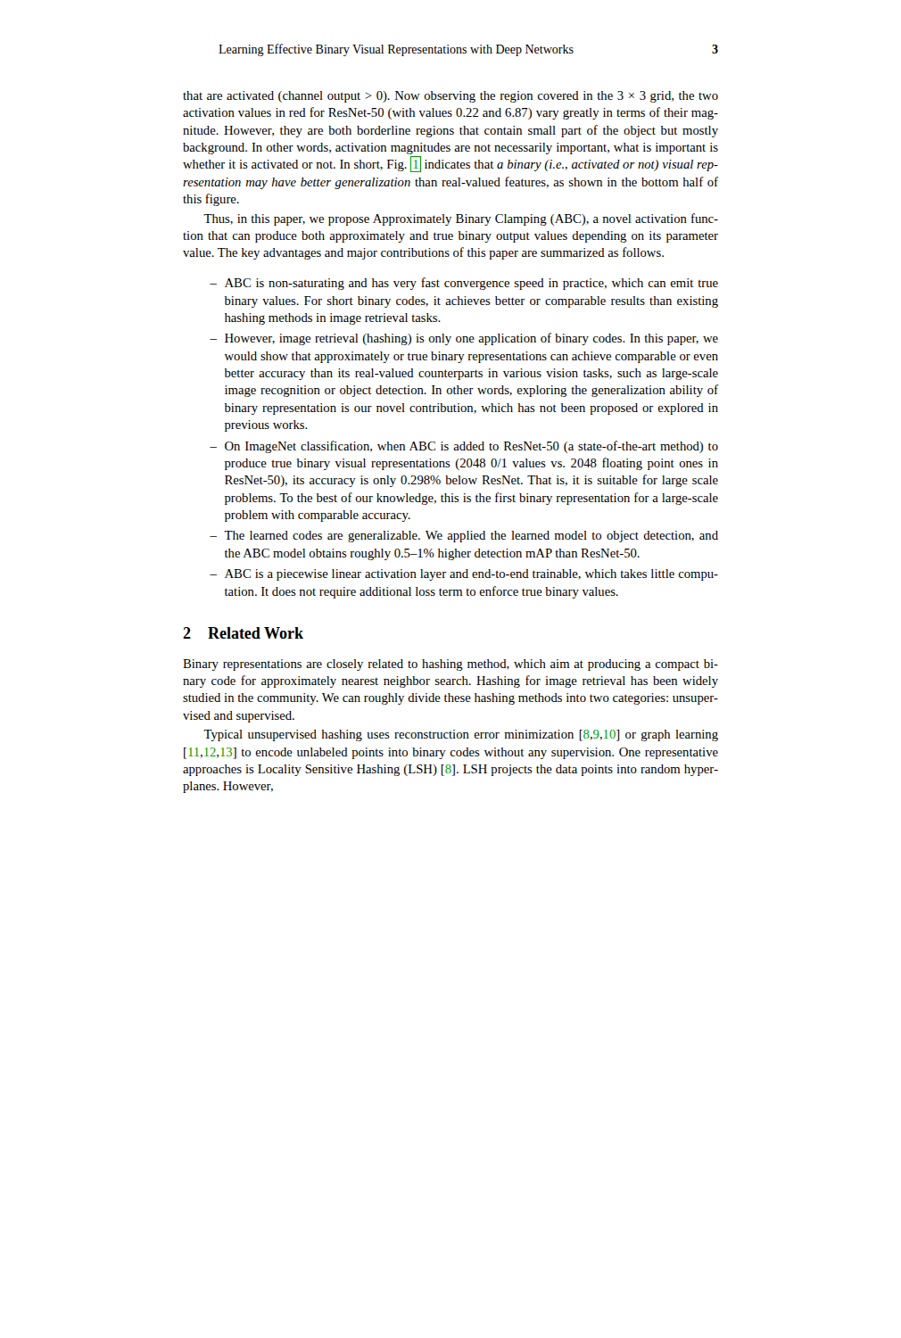Learning Effective Binary Visual Representations with Deep Networks 3
that are activated (channel output > 0). Now observing the region covered in the 3 × 3 grid, the two activation values in red for ResNet-50 (with values 0.22 and 6.87) vary greatly in terms of their magnitude. However, they are both borderline regions that contain small part of the object but mostly background. In other words, activation magnitudes are not necessarily important, what is important is whether it is activated or not. In short, Fig. 1 indicates that a binary (i.e., activated or not) visual representation may have better generalization than real-valued features, as shown in the bottom half of this figure.
Thus, in this paper, we propose Approximately Binary Clamping (ABC), a novel activation function that can produce both approximately and true binary output values depending on its parameter value. The key advantages and major contributions of this paper are summarized as follows.
ABC is non-saturating and has very fast convergence speed in practice, which can emit true binary values. For short binary codes, it achieves better or comparable results than existing hashing methods in image retrieval tasks.
However, image retrieval (hashing) is only one application of binary codes. In this paper, we would show that approximately or true binary representations can achieve comparable or even better accuracy than its real-valued counterparts in various vision tasks, such as large-scale image recognition or object detection. In other words, exploring the generalization ability of binary representation is our novel contribution, which has not been proposed or explored in previous works.
On ImageNet classification, when ABC is added to ResNet-50 (a state-of-the-art method) to produce true binary visual representations (2048 0/1 values vs. 2048 floating point ones in ResNet-50), its accuracy is only 0.298% below ResNet. That is, it is suitable for large scale problems. To the best of our knowledge, this is the first binary representation for a large-scale problem with comparable accuracy.
The learned codes are generalizable. We applied the learned model to object detection, and the ABC model obtains roughly 0.5–1% higher detection mAP than ResNet-50.
ABC is a piecewise linear activation layer and end-to-end trainable, which takes little computation. It does not require additional loss term to enforce true binary values.
2 Related Work
Binary representations are closely related to hashing method, which aim at producing a compact binary code for approximately nearest neighbor search. Hashing for image retrieval has been widely studied in the community. We can roughly divide these hashing methods into two categories: unsupervised and supervised.
Typical unsupervised hashing uses reconstruction error minimization [8,9,10] or graph learning [11,12,13] to encode unlabeled points into binary codes without any supervision. One representative approaches is Locality Sensitive Hashing (LSH) [8]. LSH projects the data points into random hyperplanes. However,